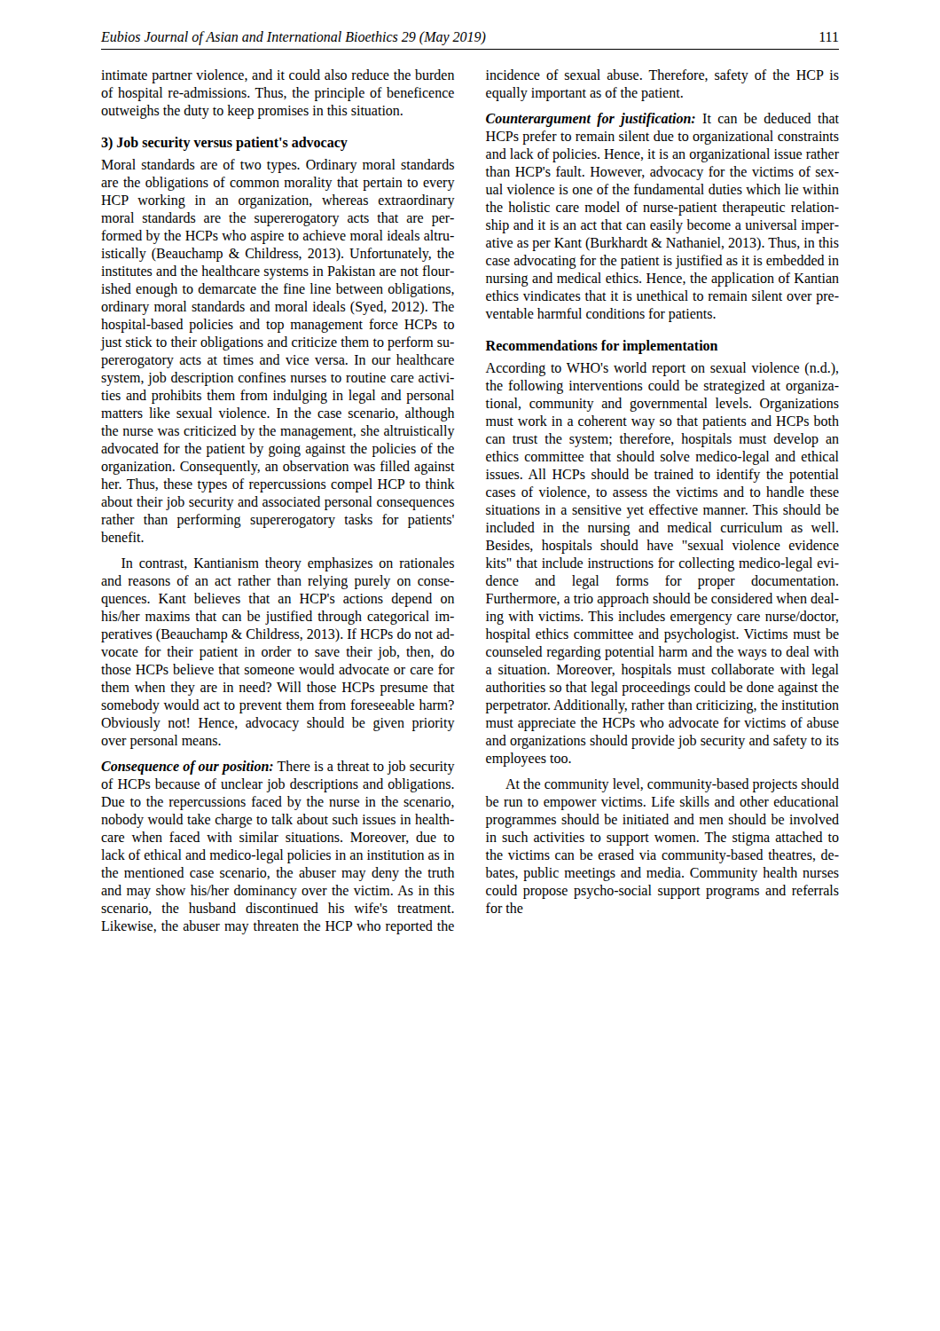Eubios Journal of Asian and International Bioethics 29 (May 2019) 111
intimate partner violence, and it could also reduce the burden of hospital re-admissions. Thus, the principle of beneficence outweighs the duty to keep promises in this situation.
3) Job security versus patient's advocacy
Moral standards are of two types. Ordinary moral standards are the obligations of common morality that pertain to every HCP working in an organization, whereas extraordinary moral standards are the supererogatory acts that are performed by the HCPs who aspire to achieve moral ideals altruistically (Beauchamp & Childress, 2013). Unfortunately, the institutes and the healthcare systems in Pakistan are not flourished enough to demarcate the fine line between obligations, ordinary moral standards and moral ideals (Syed, 2012). The hospital-based policies and top management force HCPs to just stick to their obligations and criticize them to perform supererogatory acts at times and vice versa. In our healthcare system, job description confines nurses to routine care activities and prohibits them from indulging in legal and personal matters like sexual violence. In the case scenario, although the nurse was criticized by the management, she altruistically advocated for the patient by going against the policies of the organization. Consequently, an observation was filled against her. Thus, these types of repercussions compel HCP to think about their job security and associated personal consequences rather than performing supererogatory tasks for patients' benefit.
In contrast, Kantianism theory emphasizes on rationales and reasons of an act rather than relying purely on consequences. Kant believes that an HCP's actions depend on his/her maxims that can be justified through categorical imperatives (Beauchamp & Childress, 2013). If HCPs do not advocate for their patient in order to save their job, then, do those HCPs believe that someone would advocate or care for them when they are in need? Will those HCPs presume that somebody would act to prevent them from foreseeable harm? Obviously not! Hence, advocacy should be given priority over personal means.
Consequence of our position: There is a threat to job security of HCPs because of unclear job descriptions and obligations. Due to the repercussions faced by the nurse in the scenario, nobody would take charge to talk about such issues in healthcare when faced with similar situations. Moreover, due to lack of ethical and medico-legal policies in an institution as in the mentioned case scenario, the abuser may deny the truth and may show his/her dominancy over the victim. As in this scenario, the husband discontinued his wife's treatment. Likewise, the abuser may threaten the HCP who reported the incidence of sexual abuse. Therefore, safety of the HCP is equally important as of the patient.
Counterargument for justification: It can be deduced that HCPs prefer to remain silent due to organizational constraints and lack of policies. Hence, it is an organizational issue rather than HCP's fault. However, advocacy for the victims of sexual violence is one of the fundamental duties which lie within the holistic care model of nurse-patient therapeutic relationship and it is an act that can easily become a universal imperative as per Kant (Burkhardt & Nathaniel, 2013). Thus, in this case advocating for the patient is justified as it is embedded in nursing and medical ethics. Hence, the application of Kantian ethics vindicates that it is unethical to remain silent over preventable harmful conditions for patients.
Recommendations for implementation
According to WHO's world report on sexual violence (n.d.), the following interventions could be strategized at organizational, community and governmental levels. Organizations must work in a coherent way so that patients and HCPs both can trust the system; therefore, hospitals must develop an ethics committee that should solve medico-legal and ethical issues. All HCPs should be trained to identify the potential cases of violence, to assess the victims and to handle these situations in a sensitive yet effective manner. This should be included in the nursing and medical curriculum as well. Besides, hospitals should have "sexual violence evidence kits" that include instructions for collecting medico-legal evidence and legal forms for proper documentation. Furthermore, a trio approach should be considered when dealing with victims. This includes emergency care nurse/doctor, hospital ethics committee and psychologist. Victims must be counseled regarding potential harm and the ways to deal with a situation. Moreover, hospitals must collaborate with legal authorities so that legal proceedings could be done against the perpetrator. Additionally, rather than criticizing, the institution must appreciate the HCPs who advocate for victims of abuse and organizations should provide job security and safety to its employees too.
At the community level, community-based projects should be run to empower victims. Life skills and other educational programmes should be initiated and men should be involved in such activities to support women. The stigma attached to the victims can be erased via community-based theatres, debates, public meetings and media. Community health nurses could propose psycho-social support programs and referrals for the